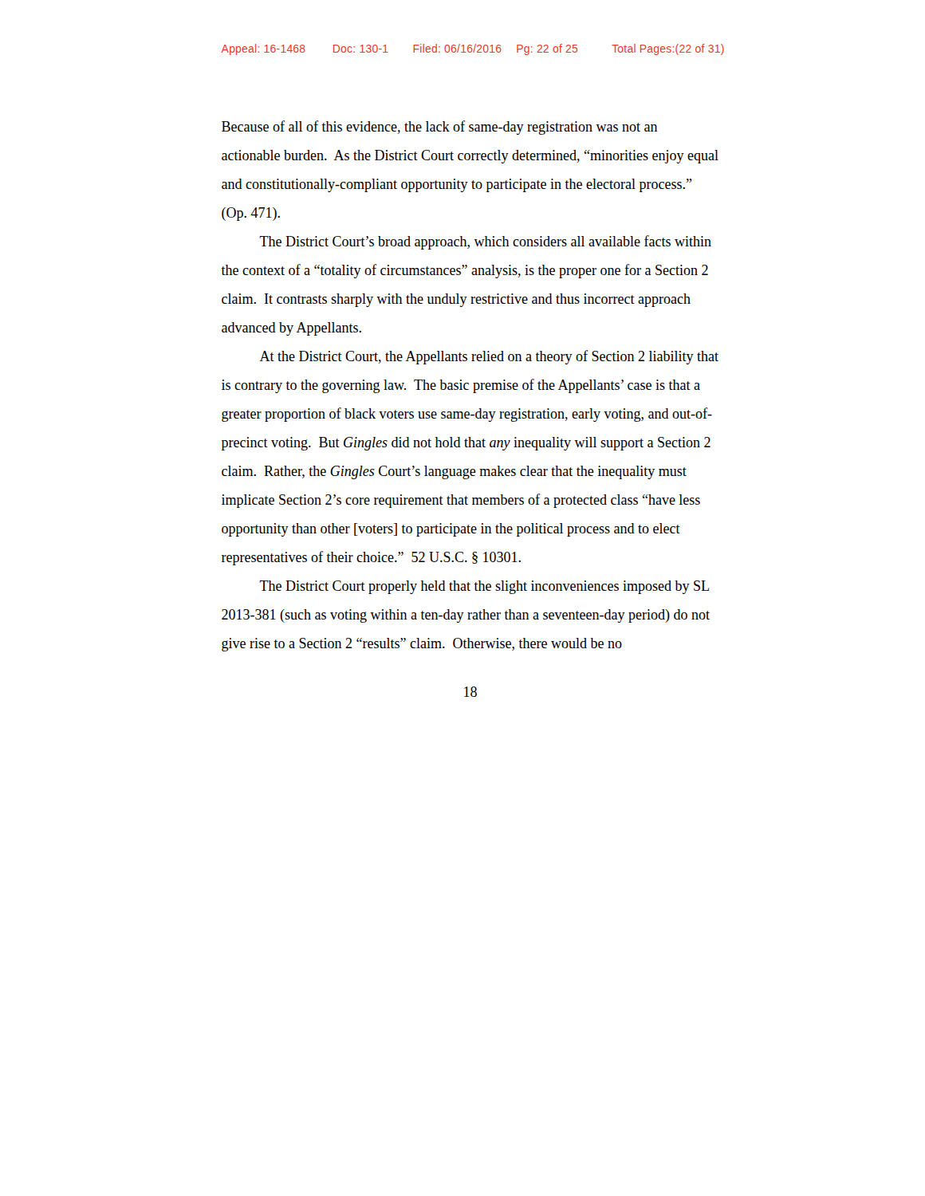Appeal: 16-1468 Doc: 130-1 Filed: 06/16/2016 Pg: 22 of 25 Total Pages:(22 of 31)
Because of all of this evidence, the lack of same-day registration was not an actionable burden. As the District Court correctly determined, “minorities enjoy equal and constitutionally-compliant opportunity to participate in the electoral process.” (Op. 471).
The District Court’s broad approach, which considers all available facts within the context of a “totality of circumstances” analysis, is the proper one for a Section 2 claim. It contrasts sharply with the unduly restrictive and thus incorrect approach advanced by Appellants.
At the District Court, the Appellants relied on a theory of Section 2 liability that is contrary to the governing law. The basic premise of the Appellants’ case is that a greater proportion of black voters use same-day registration, early voting, and out-of-precinct voting. But Gingles did not hold that any inequality will support a Section 2 claim. Rather, the Gingles Court’s language makes clear that the inequality must implicate Section 2’s core requirement that members of a protected class “have less opportunity than other [voters] to participate in the political process and to elect representatives of their choice.” 52 U.S.C. § 10301.
The District Court properly held that the slight inconveniences imposed by SL 2013-381 (such as voting within a ten-day rather than a seventeen-day period) do not give rise to a Section 2 “results” claim. Otherwise, there would be no
18